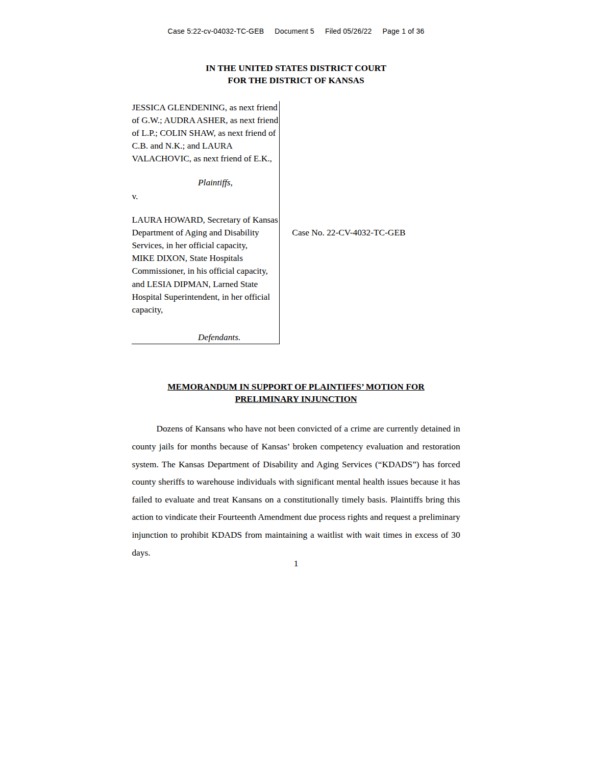Case 5:22-cv-04032-TC-GEB Document 5 Filed 05/26/22 Page 1 of 36
IN THE UNITED STATES DISTRICT COURT
FOR THE DISTRICT OF KANSAS
| JESSICA GLENDENING, as next friend of G.W.; AUDRA ASHER, as next friend of L.P.; COLIN SHAW, as next friend of C.B. and N.K.; and LAURA VALACHOVIC, as next friend of E.K., Plaintiffs, v. LAURA HOWARD, Secretary of Kansas Department of Aging and Disability Services, in her official capacity, MIKE DIXON, State Hospitals Commissioner, in his official capacity, and LESIA DIPMAN, Larned State Hospital Superintendent, in her official capacity, Defendants. | Case No. 22-CV-4032-TC-GEB |
MEMORANDUM IN SUPPORT OF PLAINTIFFS’ MOTION FOR
PRELIMINARY INJUNCTION
Dozens of Kansans who have not been convicted of a crime are currently detained in county jails for months because of Kansas’ broken competency evaluation and restoration system. The Kansas Department of Disability and Aging Services (“KDADS”) has forced county sheriffs to warehouse individuals with significant mental health issues because it has failed to evaluate and treat Kansans on a constitutionally timely basis. Plaintiffs bring this action to vindicate their Fourteenth Amendment due process rights and request a preliminary injunction to prohibit KDADS from maintaining a waitlist with wait times in excess of 30 days.
1